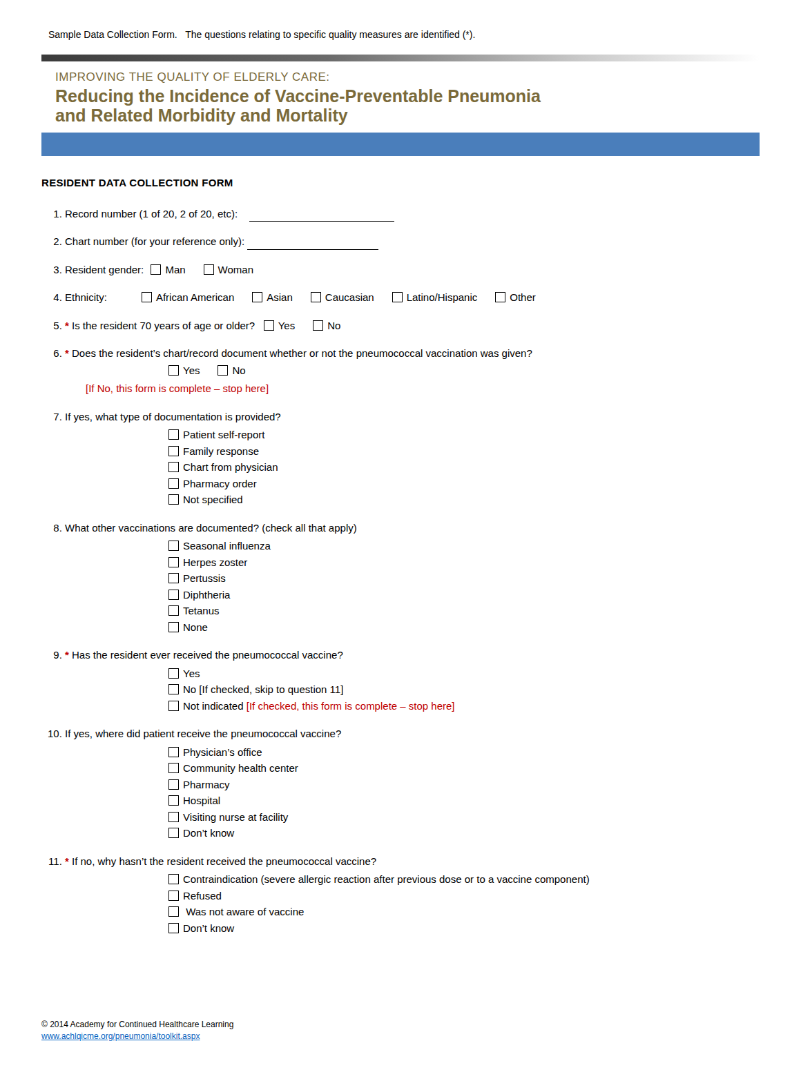Sample Data Collection Form. The questions relating to specific quality measures are identified (*).
IMPROVING THE QUALITY OF ELDERLY CARE:
Reducing the Incidence of Vaccine-Preventable Pneumonia
and Related Morbidity and Mortality
RESIDENT DATA COLLECTION FORM
Record number (1 of 20, 2 of 20, etc):
Chart number (for your reference only):
Resident gender: Man Woman
Ethnicity: African American Asian Caucasian Latino/Hispanic Other
* Is the resident 70 years of age or older? Yes No
* Does the resident’s chart/record document whether or not the pneumococcal vaccination was given?
Yes No
[If No, this form is complete – stop here]
If yes, what type of documentation is provided?
Patient self-report
Family response
Chart from physician
Pharmacy order
Not specified
What other vaccinations are documented? (check all that apply)
Seasonal influenza
Herpes zoster
Pertussis
Diphtheria
Tetanus
None
* Has the resident ever received the pneumococcal vaccine?
Yes
No [If checked, skip to question 11]
Not indicated [If checked, this form is complete – stop here]
If yes, where did patient receive the pneumococcal vaccine?
Physician’s office
Community health center
Pharmacy
Hospital
Visiting nurse at facility
Don’t know
* If no, why hasn’t the resident received the pneumococcal vaccine?
Contraindication (severe allergic reaction after previous dose or to a vaccine component)
Refused
Was not aware of vaccine
Don’t know
© 2014 Academy for Continued Healthcare Learning
www.achlqicme.org/pneumonia/toolkit.aspx